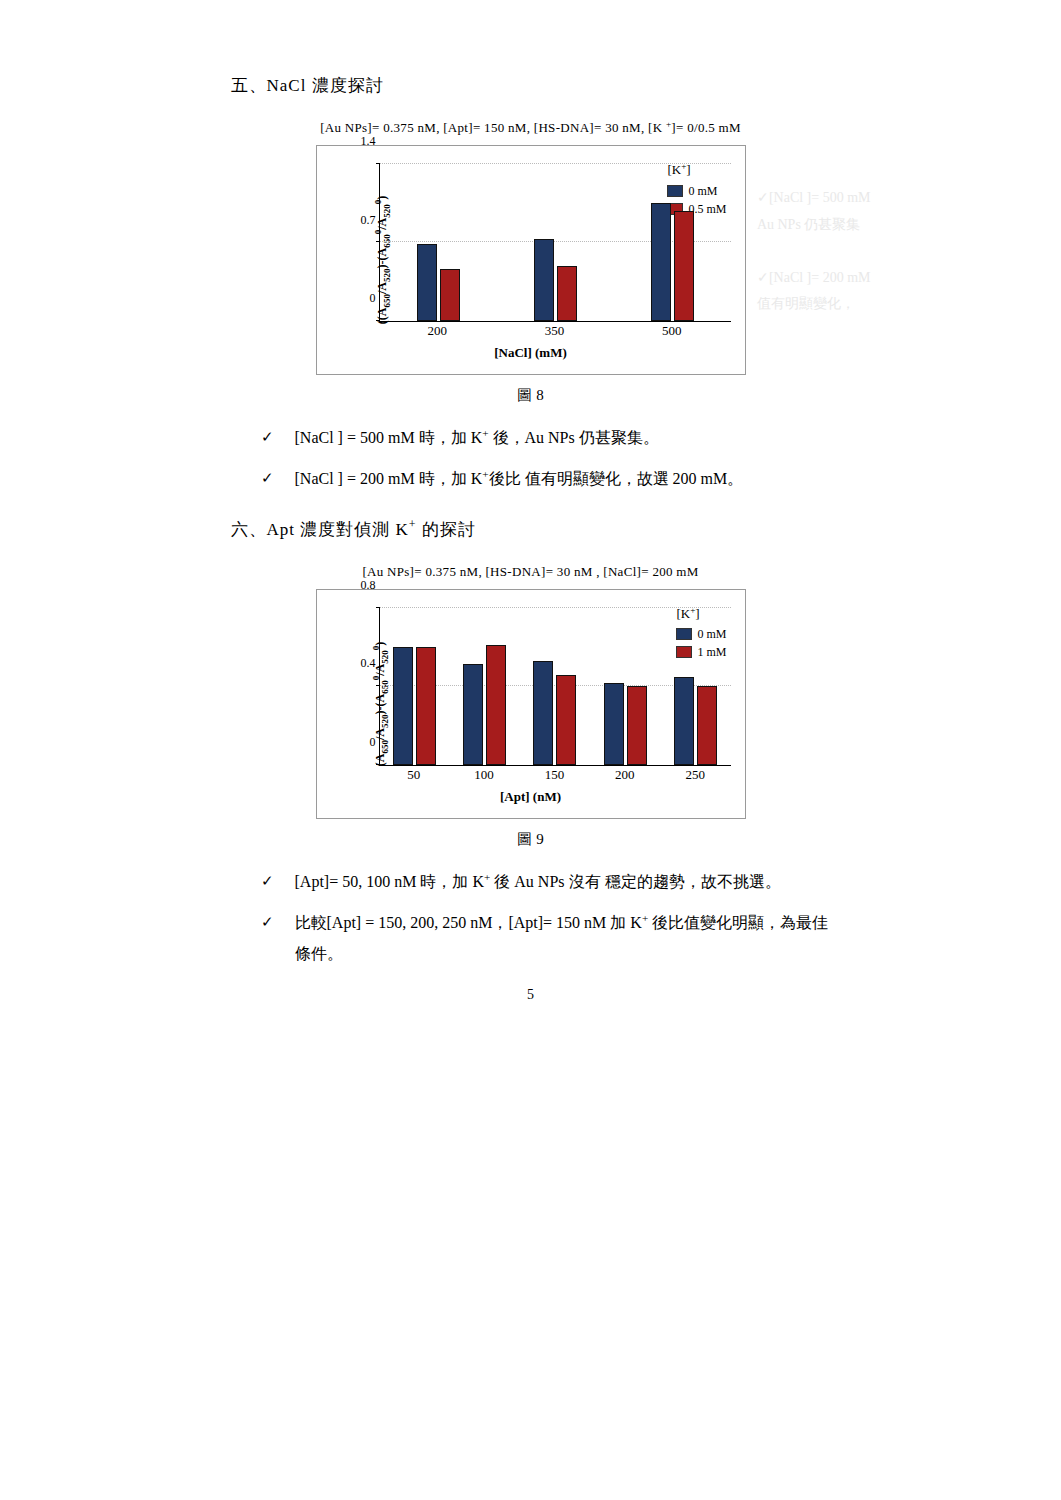五、NaCl 濃度探討
✓[NaCl ]= 500 mM
Au NPs 仍甚聚集
✓[NaCl ]= 200 mM
值有明顯變化，
[Au NPs]= 0.375 nM, [Apt]= 150 nM, [HS-DNA]= 30 nM, [K +]= 0/0.5 mM
[K+]
0 mM
0.5 mM
((A650/A520)-(A6500/A5200)
0
0.7
1.4
200 350 500
[NaCl] (mM)
圖 8
[NaCl ] = 500 mM 時，加 K+ 後，Au NPs 仍甚聚集。
[NaCl ] = 200 mM 時，加 K+後比 值有明顯變化，故選 200 mM。
六、Apt 濃度對偵測 K+ 的探討
[Au NPs]= 0.375 nM, [HS-DNA]= 30 nM , [NaCl]= 200 mM
[K+]
0 mM
1 mM
(A650/A520)-(A6500/A5200)
0
0.4
0.8
50 100 150 200 250
[Apt] (nM)
圖 9
[Apt]= 50, 100 nM 時，加 K+ 後 Au NPs 沒有 穩定的趨勢，故不挑選。
比較[Apt] = 150, 200, 250 nM，[Apt]= 150 nM 加 K+ 後比值變化明顯，為最佳條件。
5